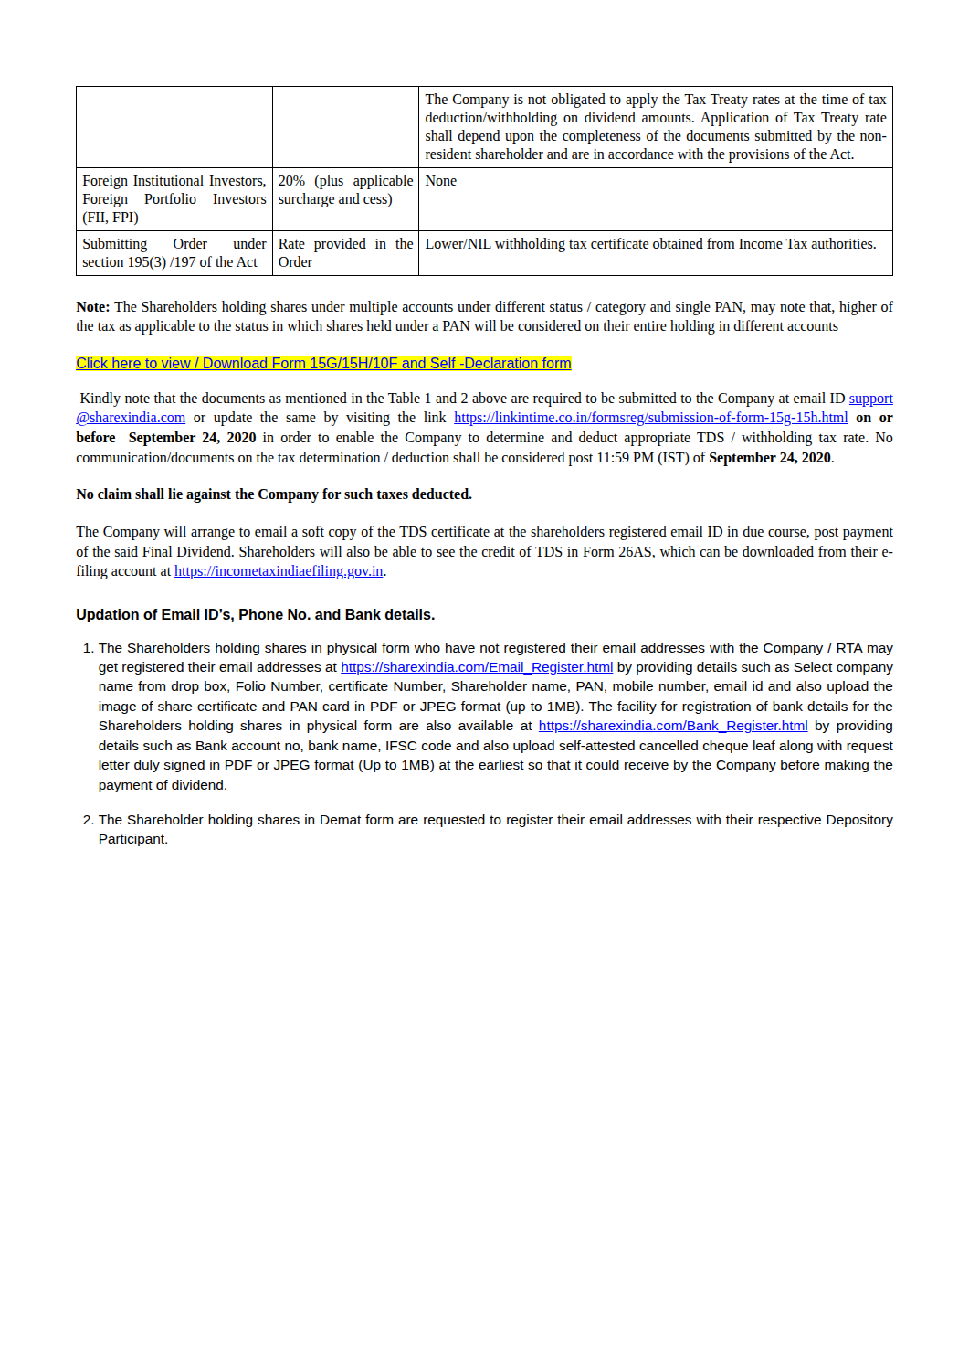| | | The Company is not obligated to apply the Tax Treaty rates at the time of tax deduction/withholding on dividend amounts. Application of Tax Treaty rate shall depend upon the completeness of the documents submitted by the non-resident shareholder and are in accordance with the provisions of the Act. |
| Foreign Institutional Investors, Foreign Portfolio Investors (FII, FPI) | 20% (plus applicable surcharge and cess) | None |
| Submitting Order under section 195(3) /197 of the Act | Rate provided in the Order | Lower/NIL withholding tax certificate obtained from Income Tax authorities. |
Note: The Shareholders holding shares under multiple accounts under different status / category and single PAN, may note that, higher of the tax as applicable to the status in which shares held under a PAN will be considered on their entire holding in different accounts
Click here to view / Download Form 15G/15H/10F and Self -Declaration form
Kindly note that the documents as mentioned in the Table 1 and 2 above are required to be submitted to the Company at email ID support@sharexindia.com or update the same by visiting the link https://linkintime.co.in/formsreg/submission-of-form-15g-15h.html on or before September 24, 2020 in order to enable the Company to determine and deduct appropriate TDS / withholding tax rate. No communication/documents on the tax determination / deduction shall be considered post 11:59 PM (IST) of September 24, 2020.
No claim shall lie against the Company for such taxes deducted.
The Company will arrange to email a soft copy of the TDS certificate at the shareholders registered email ID in due course, post payment of the said Final Dividend. Shareholders will also be able to see the credit of TDS in Form 26AS, which can be downloaded from their e-filing account at https://incometaxindiaefiling.gov.in.
Updation of Email ID’s, Phone No. and Bank details.
The Shareholders holding shares in physical form who have not registered their email addresses with the Company / RTA may get registered their email addresses at https://sharexindia.com/Email_Register.html by providing details such as Select company name from drop box, Folio Number, certificate Number, Shareholder name, PAN, mobile number, email id and also upload the image of share certificate and PAN card in PDF or JPEG format (up to 1MB). The facility for registration of bank details for the Shareholders holding shares in physical form are also available at https://sharexindia.com/Bank_Register.html by providing details such as Bank account no, bank name, IFSC code and also upload self-attested cancelled cheque leaf along with request letter duly signed in PDF or JPEG format (Up to 1MB) at the earliest so that it could receive by the Company before making the payment of dividend.
The Shareholder holding shares in Demat form are requested to register their email addresses with their respective Depository Participant.